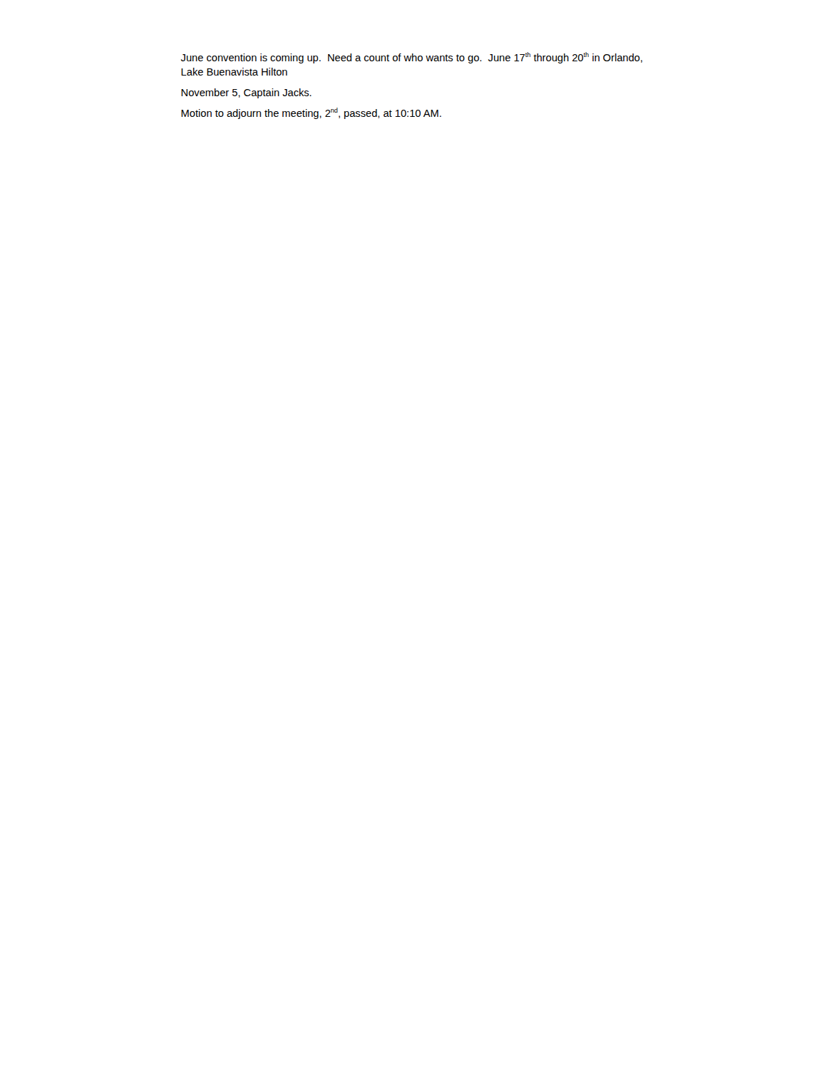June convention is coming up. Need a count of who wants to go. June 17th through 20th in Orlando, Lake Buenavista Hilton
November 5, Captain Jacks.
Motion to adjourn the meeting, 2nd, passed, at 10:10 AM.